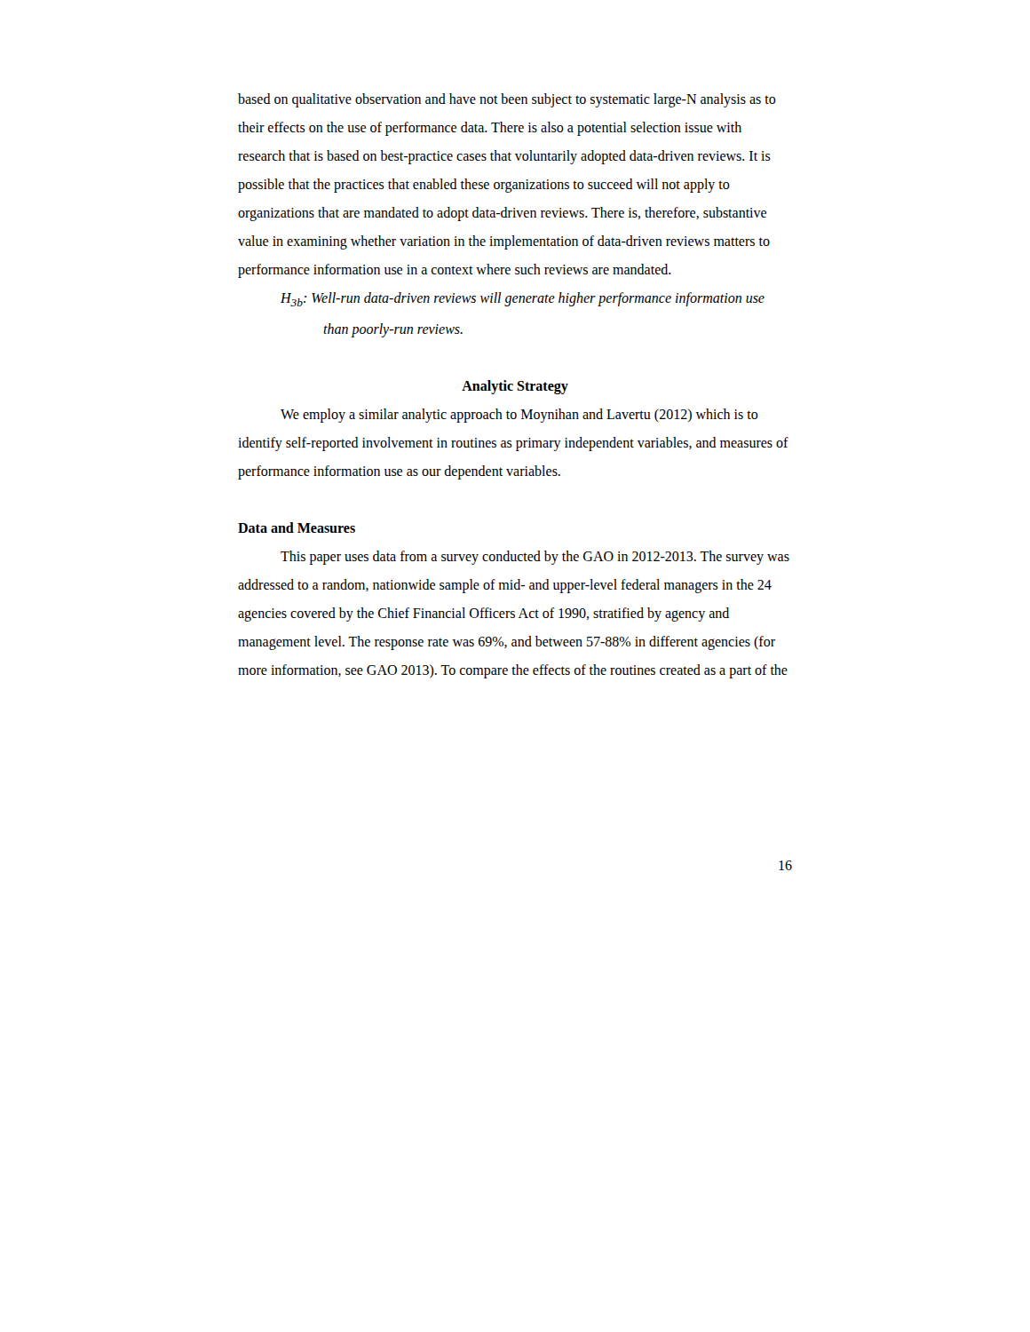based on qualitative observation and have not been subject to systematic large-N analysis as to their effects on the use of performance data. There is also a potential selection issue with research that is based on best-practice cases that voluntarily adopted data-driven reviews. It is possible that the practices that enabled these organizations to succeed will not apply to organizations that are mandated to adopt data-driven reviews. There is, therefore, substantive value in examining whether variation in the implementation of data-driven reviews matters to performance information use in a context where such reviews are mandated.
H3b: Well-run data-driven reviews will generate higher performance information use than poorly-run reviews.
Analytic Strategy
We employ a similar analytic approach to Moynihan and Lavertu (2012) which is to identify self-reported involvement in routines as primary independent variables, and measures of performance information use as our dependent variables.
Data and Measures
This paper uses data from a survey conducted by the GAO in 2012-2013. The survey was addressed to a random, nationwide sample of mid- and upper-level federal managers in the 24 agencies covered by the Chief Financial Officers Act of 1990, stratified by agency and management level. The response rate was 69%, and between 57-88% in different agencies (for more information, see GAO 2013). To compare the effects of the routines created as a part of the
16